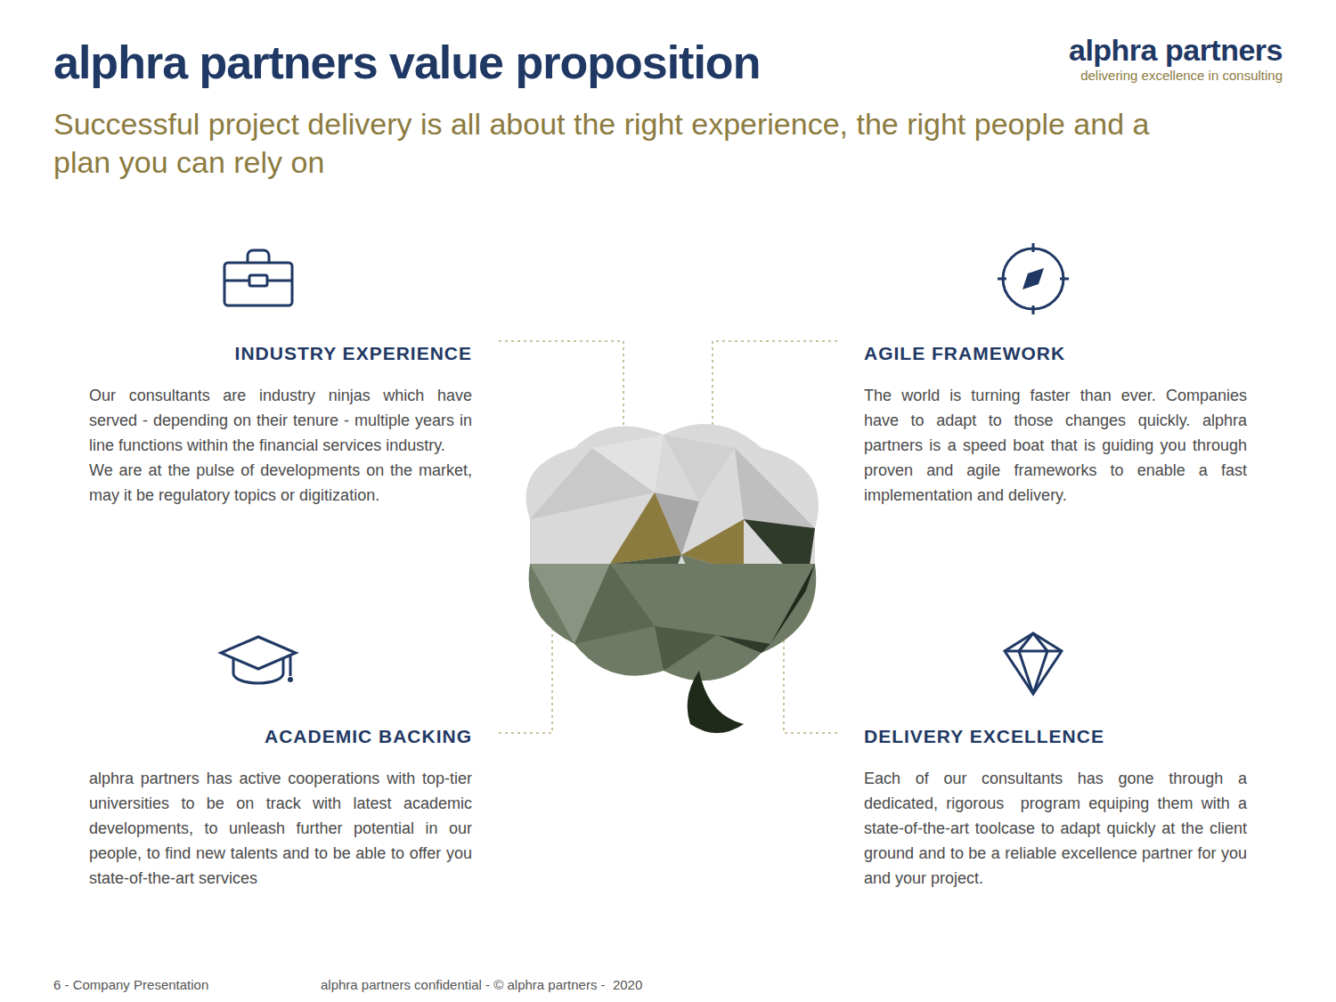alphra partners
delivering excellence in consulting
alphra partners value proposition
Successful project delivery is all about the right experience, the right people and a plan you can rely on
INDUSTRY EXPERIENCE
Our consultants are industry ninjas which have served - depending on their tenure - multiple years in line functions within the financial services industry.
We are at the pulse of developments on the market, may it be regulatory topics or digitization.
AGILE FRAMEWORK
The world is turning faster than ever. Companies have to adapt to those changes quickly. alphra partners is a speed boat that is guiding you through proven and agile frameworks to enable a fast implementation and delivery.
ACADEMIC BACKING
alphra partners has active cooperations with top-tier universities to be on track with latest academic developments, to unleash further potential in our people, to find new talents and to be able to offer you state-of-the-art services
DELIVERY EXCELLENCE
Each of our consultants has gone through a dedicated, rigorous program equiping them with a state-of-the-art toolcase to adapt quickly at the client ground and to be a reliable excellence partner for you and your project.
6 - Company Presentation alphra partners confidential - © alphra partners - 2020